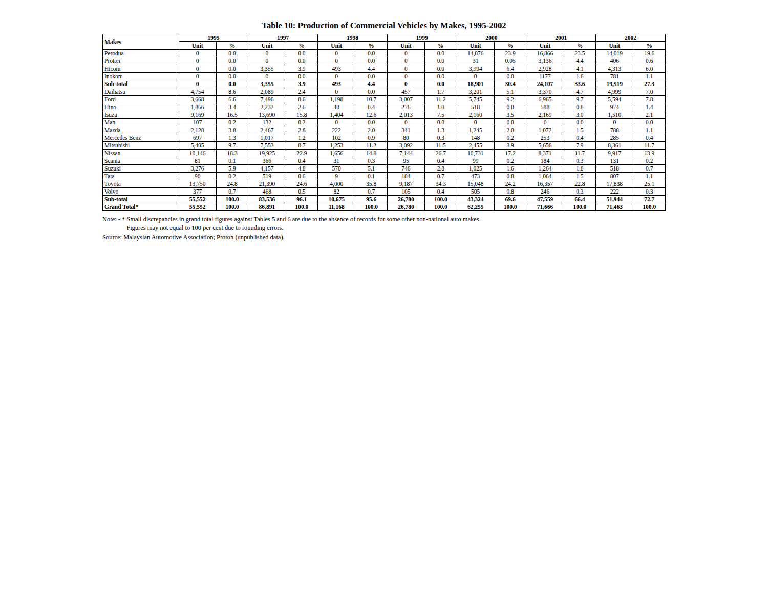Table 10: Production of Commercial Vehicles by Makes, 1995-2002
| Makes | 1995 | 1997 | 1998 | 1999 | 2000 | 2001 | 2002 |
| --- | --- | --- | --- | --- | --- | --- | --- |
| Unit | % | Unit | % | Unit | % | Unit | % | Unit | % | Unit | % | Unit | % |
| Perodua | 0 | 0.0 | 0 | 0.0 | 0 | 0.0 | 0 | 0.0 | 14,876 | 23.9 | 16,866 | 23.5 | 14,019 | 19.6 |
| Proton | 0 | 0.0 | 0 | 0.0 | 0 | 0.0 | 0 | 0.0 | 31 | 0.05 | 3,136 | 4.4 | 406 | 0.6 |
| Hicom | 0 | 0.0 | 3,355 | 3.9 | 493 | 4.4 | 0 | 0.0 | 3,994 | 6.4 | 2,928 | 4.1 | 4,313 | 6.0 |
| Inokom | 0 | 0.0 | 0 | 0.0 | 0 | 0.0 | 0 | 0.0 | 0 | 0.0 | 1177 | 1.6 | 781 | 1.1 |
| Sub-total | 0 | 0.0 | 3,355 | 3.9 | 493 | 4.4 | 0 | 0.0 | 18,901 | 30.4 | 24,107 | 33.6 | 19,519 | 27.3 |
| Daihatsu | 4,754 | 8.6 | 2,089 | 2.4 | 0 | 0.0 | 457 | 1.7 | 3,201 | 5.1 | 3,370 | 4.7 | 4,999 | 7.0 |
| Ford | 3,668 | 6.6 | 7,496 | 8.6 | 1,198 | 10.7 | 3,007 | 11.2 | 5,745 | 9.2 | 6,965 | 9.7 | 5,594 | 7.8 |
| Hino | 1,866 | 3.4 | 2,232 | 2.6 | 40 | 0.4 | 276 | 1.0 | 518 | 0.8 | 588 | 0.8 | 974 | 1.4 |
| Isuzu | 9,169 | 16.5 | 13,690 | 15.8 | 1,404 | 12.6 | 2,013 | 7.5 | 2,160 | 3.5 | 2,169 | 3.0 | 1,510 | 2.1 |
| Man | 107 | 0.2 | 132 | 0.2 | 0 | 0.0 | 0 | 0.0 | 0 | 0.0 | 0 | 0.0 | 0 | 0.0 |
| Mazda | 2,128 | 3.8 | 2,467 | 2.8 | 222 | 2.0 | 341 | 1.3 | 1,245 | 2.0 | 1,072 | 1.5 | 788 | 1.1 |
| Mercedes Benz | 697 | 1.3 | 1,017 | 1.2 | 102 | 0.9 | 80 | 0.3 | 148 | 0.2 | 253 | 0.4 | 285 | 0.4 |
| Mitsubishi | 5,405 | 9.7 | 7,553 | 8.7 | 1,253 | 11.2 | 3,092 | 11.5 | 2,455 | 3.9 | 5,656 | 7.9 | 8,361 | 11.7 |
| Nissan | 10,146 | 18.3 | 19,925 | 22.9 | 1,656 | 14.8 | 7,144 | 26.7 | 10,731 | 17.2 | 8,371 | 11.7 | 9,917 | 13.9 |
| Scania | 81 | 0.1 | 366 | 0.4 | 31 | 0.3 | 95 | 0.4 | 99 | 0.2 | 184 | 0.3 | 131 | 0.2 |
| Suzuki | 3,276 | 5.9 | 4,157 | 4.8 | 570 | 5.1 | 746 | 2.8 | 1,025 | 1.6 | 1,264 | 1.8 | 518 | 0.7 |
| Tata | 90 | 0.2 | 519 | 0.6 | 9 | 0.1 | 184 | 0.7 | 473 | 0.8 | 1,064 | 1.5 | 807 | 1.1 |
| Toyota | 13,750 | 24.8 | 21,390 | 24.6 | 4,000 | 35.8 | 9,187 | 34.3 | 15,048 | 24.2 | 16,357 | 22.8 | 17,838 | 25.1 |
| Volvo | 377 | 0.7 | 468 | 0.5 | 82 | 0.7 | 105 | 0.4 | 505 | 0.8 | 246 | 0.3 | 222 | 0.3 |
| Sub-total | 55,552 | 100.0 | 83,536 | 96.1 | 10,675 | 95.6 | 26,780 | 100.0 | 43,324 | 69.6 | 47,559 | 66.4 | 51,944 | 72.7 |
| Grand Total* | 55,552 | 100.0 | 86,891 | 100.0 | 11,168 | 100.0 | 26,780 | 100.0 | 62,255 | 100.0 | 71,666 | 100.0 | 71,463 | 100.0 |
Note: - * Small discrepancies in grand total figures against Tables 5 and 6 are due to the absence of records for some other non-national auto makes. - Figures may not equal to 100 per cent due to rounding errors.
Source: Malaysian Automotive Association; Proton (unpublished data).